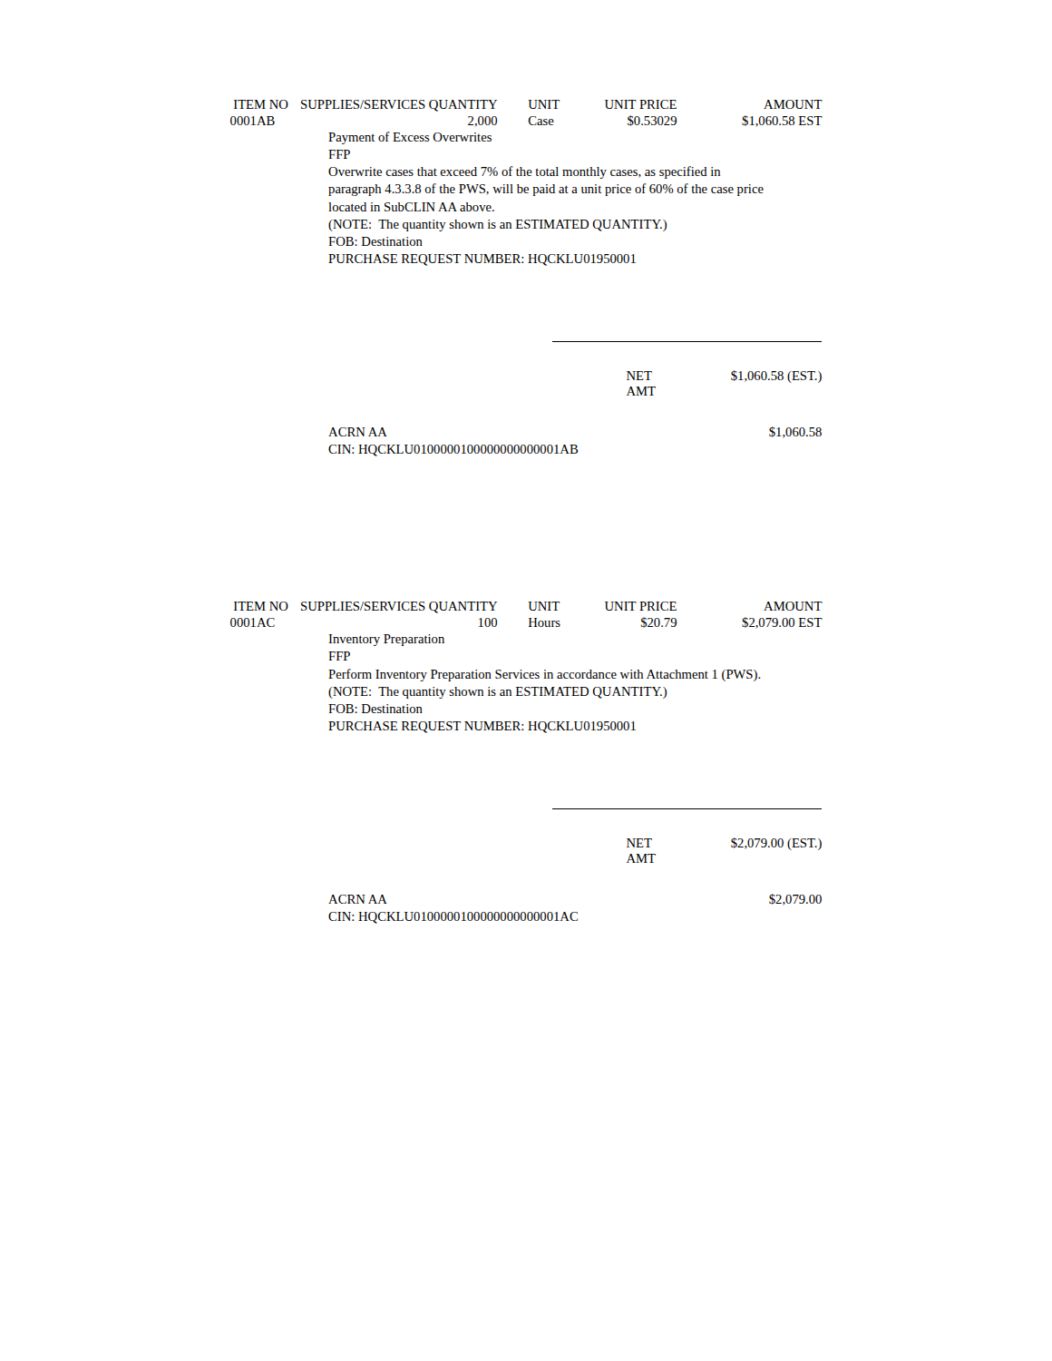| ITEM NO | SUPPLIES/SERVICES | QUANTITY | UNIT | UNIT PRICE | AMOUNT |
| 0001AB | | 2,000 | Case | $0.53029 | $1,060.58 EST |
Payment of Excess Overwrites
FFP
Overwrite cases that exceed 7% of the total monthly cases, as specified in
paragraph 4.3.3.8 of the PWS, will be paid at a unit price of 60% of the case price
located in SubCLIN AA above.
(NOTE: The quantity shown is an ESTIMATED QUANTITY.)
FOB: Destination
PURCHASE REQUEST NUMBER: HQCKLU01950001
NET AMT
$1,060.58 (EST.)
| ACRN AA | $1,060.58 |
| CIN: HQCKLU0100000100000000000001AB | |
| ITEM NO | SUPPLIES/SERVICES | QUANTITY | UNIT | UNIT PRICE | AMOUNT |
| 0001AC | | 100 | Hours | $20.79 | $2,079.00 EST |
Inventory Preparation
FFP
Perform Inventory Preparation Services in accordance with Attachment 1 (PWS).
(NOTE: The quantity shown is an ESTIMATED QUANTITY.)
FOB: Destination
PURCHASE REQUEST NUMBER: HQCKLU01950001
NET AMT
$2,079.00 (EST.)
| ACRN AA | $2,079.00 |
| CIN: HQCKLU0100000100000000000001AC | |